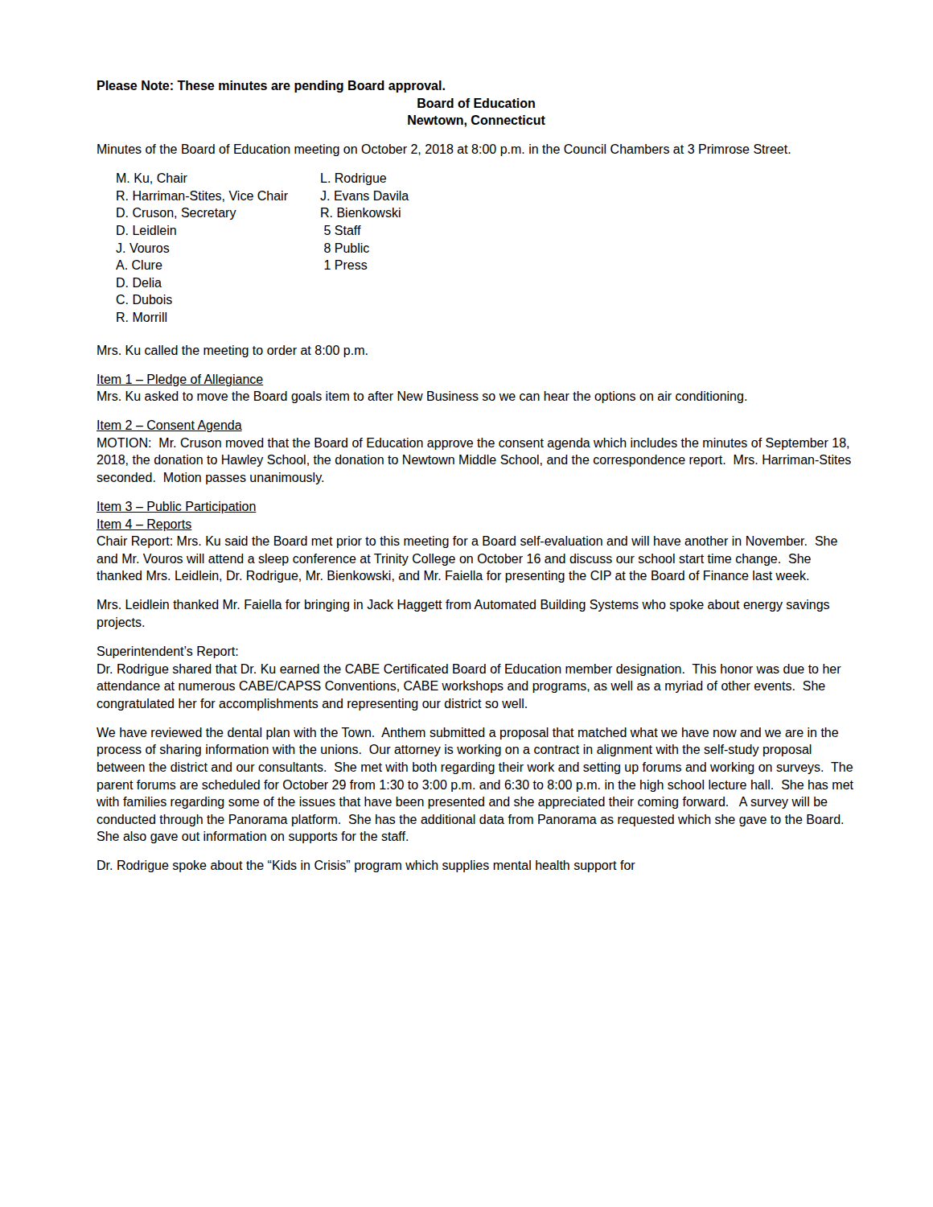Please Note: These minutes are pending Board approval.
Board of Education
Newtown, Connecticut
Minutes of the Board of Education meeting on October 2, 2018 at 8:00 p.m. in the Council Chambers at 3 Primrose Street.
| M. Ku, Chair | L. Rodrigue |
| R. Harriman-Stites, Vice Chair | J. Evans Davila |
| D. Cruson, Secretary | R. Bienkowski |
| D. Leidlein | 5 Staff |
| J. Vouros | 8 Public |
| A. Clure | 1 Press |
| D. Delia | |
| C. Dubois | |
| R. Morrill | |
Mrs. Ku called the meeting to order at 8:00 p.m.
Item 1 – Pledge of Allegiance
Mrs. Ku asked to move the Board goals item to after New Business so we can hear the options on air conditioning.
Item 2 – Consent Agenda
MOTION: Mr. Cruson moved that the Board of Education approve the consent agenda which includes the minutes of September 18, 2018, the donation to Hawley School, the donation to Newtown Middle School, and the correspondence report. Mrs. Harriman-Stites seconded. Motion passes unanimously.
Item 3 – Public Participation
Item 4 – Reports
Chair Report: Mrs. Ku said the Board met prior to this meeting for a Board self-evaluation and will have another in November. She and Mr. Vouros will attend a sleep conference at Trinity College on October 16 and discuss our school start time change. She thanked Mrs. Leidlein, Dr. Rodrigue, Mr. Bienkowski, and Mr. Faiella for presenting the CIP at the Board of Finance last week.
Mrs. Leidlein thanked Mr. Faiella for bringing in Jack Haggett from Automated Building Systems who spoke about energy savings projects.
Superintendent’s Report:
Dr. Rodrigue shared that Dr. Ku earned the CABE Certificated Board of Education member designation. This honor was due to her attendance at numerous CABE/CAPSS Conventions, CABE workshops and programs, as well as a myriad of other events. She congratulated her for accomplishments and representing our district so well.
We have reviewed the dental plan with the Town. Anthem submitted a proposal that matched what we have now and we are in the process of sharing information with the unions. Our attorney is working on a contract in alignment with the self-study proposal between the district and our consultants. She met with both regarding their work and setting up forums and working on surveys. The parent forums are scheduled for October 29 from 1:30 to 3:00 p.m. and 6:30 to 8:00 p.m. in the high school lecture hall. She has met with families regarding some of the issues that have been presented and she appreciated their coming forward. A survey will be conducted through the Panorama platform. She has the additional data from Panorama as requested which she gave to the Board. She also gave out information on supports for the staff.
Dr. Rodrigue spoke about the “Kids in Crisis” program which supplies mental health support for